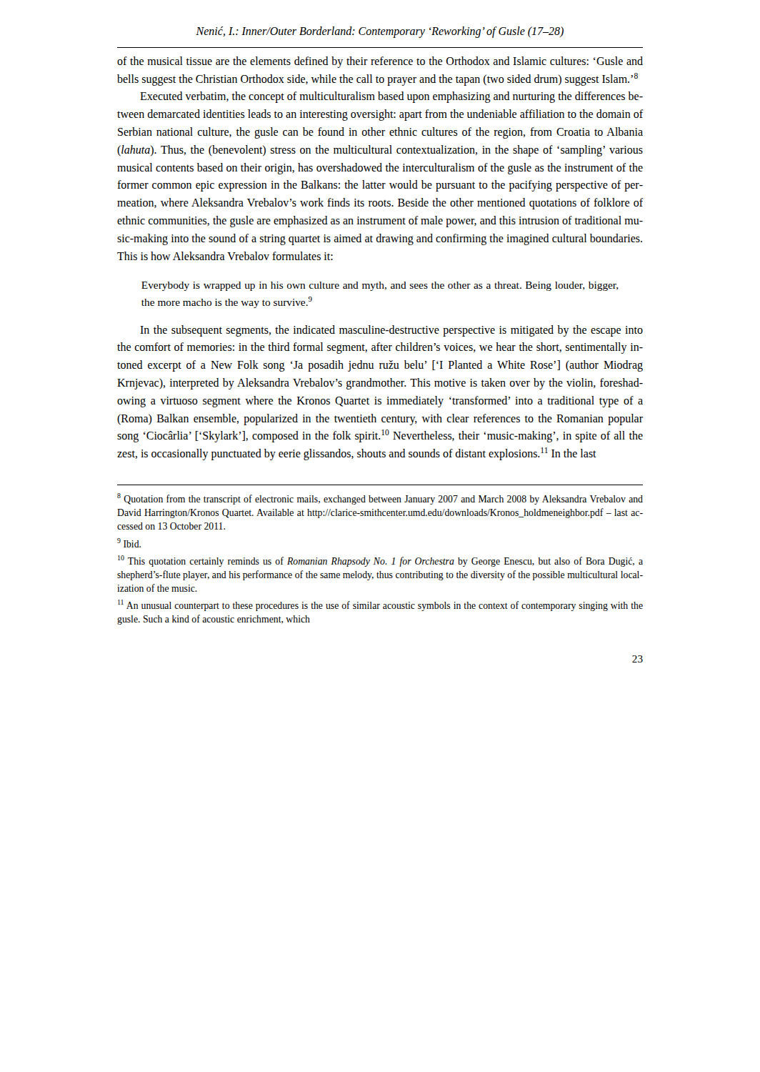Nenić, I.: Inner/Outer Borderland: Contemporary ‘Reworking’ of Gusle (17–28)
of the musical tissue are the elements defined by their reference to the Orthodox and Islamic cultures: ‘Gusle and bells suggest the Christian Orthodox side, while the call to prayer and the tapan (two sided drum) suggest Islam.’8
Executed verbatim, the concept of multiculturalism based upon emphasizing and nurturing the differences between demarcated identities leads to an interesting oversight: apart from the undeniable affiliation to the domain of Serbian national culture, the gusle can be found in other ethnic cultures of the region, from Croatia to Albania (lahuta). Thus, the (benevolent) stress on the multicultural contextualization, in the shape of ‘sampling’ various musical contents based on their origin, has overshadowed the interculturalism of the gusle as the instrument of the former common epic expression in the Balkans: the latter would be pursuant to the pacifying perspective of permeation, where Aleksandra Vrebalov’s work finds its roots. Beside the other mentioned quotations of folklore of ethnic communities, the gusle are emphasized as an instrument of male power, and this intrusion of traditional music-making into the sound of a string quartet is aimed at drawing and confirming the imagined cultural boundaries. This is how Aleksandra Vrebalov formulates it:
Everybody is wrapped up in his own culture and myth, and sees the other as a threat. Being louder, bigger, the more macho is the way to survive.9
In the subsequent segments, the indicated masculine-destructive perspective is mitigated by the escape into the comfort of memories: in the third formal segment, after children’s voices, we hear the short, sentimentally intoned excerpt of a New Folk song ‘Ja posadih jednu ružu belu’ [‘I Planted a White Rose’] (author Miodrag Krnjevac), interpreted by Aleksandra Vrebalov’s grandmother. This motive is taken over by the violin, foreshadowing a virtuoso segment where the Kronos Quartet is immediately ‘transformed’ into a traditional type of a (Roma) Balkan ensemble, popularized in the twentieth century, with clear references to the Romanian popular song ‘Ciocârlia’ [‘Skylark’], composed in the folk spirit.10 Nevertheless, their ‘music-making’, in spite of all the zest, is occasionally punctuated by eerie glissandos, shouts and sounds of distant explosions.11 In the last
8 Quotation from the transcript of electronic mails, exchanged between January 2007 and March 2008 by Aleksandra Vrebalov and David Harrington/Kronos Quartet. Available at http://clarice-smithcenter.umd.edu/downloads/Kronos_holdmeneighbor.pdf – last accessed on 13 October 2011.
9 Ibid.
10 This quotation certainly reminds us of Romanian Rhapsody No. 1 for Orchestra by George Enescu, but also of Bora Dugić, a shepherd’s-flute player, and his performance of the same melody, thus contributing to the diversity of the possible multicultural localization of the music.
11 An unusual counterpart to these procedures is the use of similar acoustic symbols in the context of contemporary singing with the gusle. Such a kind of acoustic enrichment, which
23